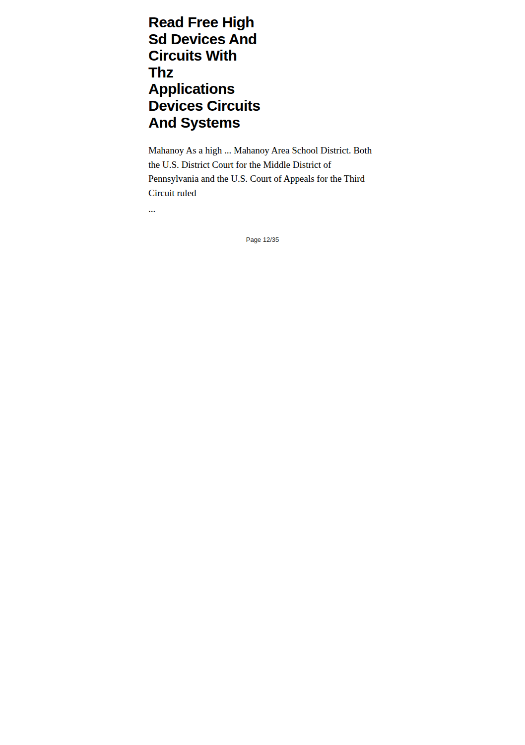Read Free High Sd Devices And Circuits With Thz Applications Devices Circuits And Systems
Mahanoy As a high ... Mahanoy Area School District. Both the U.S. District Court for the Middle District of Pennsylvania and the U.S. Court of Appeals for the Third Circuit ruled
...
Page 12/35